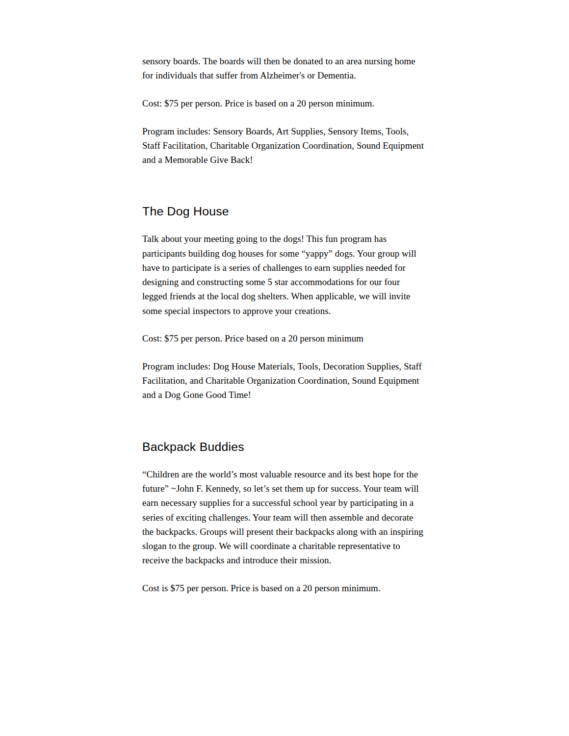sensory boards. The boards will then be donated to an area nursing home for individuals that suffer from Alzheimer's or Dementia.
Cost: $75 per person. Price is based on a 20 person minimum.
Program includes: Sensory Boards, Art Supplies, Sensory Items, Tools, Staff Facilitation, Charitable Organization Coordination, Sound Equipment and a Memorable Give Back!
The Dog House
Talk about your meeting going to the dogs! This fun program has participants building dog houses for some “yappy” dogs. Your group will have to participate is a series of challenges to earn supplies needed for designing and constructing some 5 star accommodations for our four legged friends at the local dog shelters. When applicable, we will invite some special inspectors to approve your creations.
Cost: $75 per person. Price based on a 20 person minimum
Program includes: Dog House Materials, Tools, Decoration Supplies, Staff Facilitation, and Charitable Organization Coordination, Sound Equipment and a Dog Gone Good Time!
Backpack Buddies
“Children are the world’s most valuable resource and its best hope for the future” ~John F. Kennedy, so let’s set them up for success. Your team will earn necessary supplies for a successful school year by participating in a series of exciting challenges. Your team will then assemble and decorate the backpacks. Groups will present their backpacks along with an inspiring slogan to the group. We will coordinate a charitable representative to receive the backpacks and introduce their mission.
Cost is $75 per person. Price is based on a 20 person minimum.